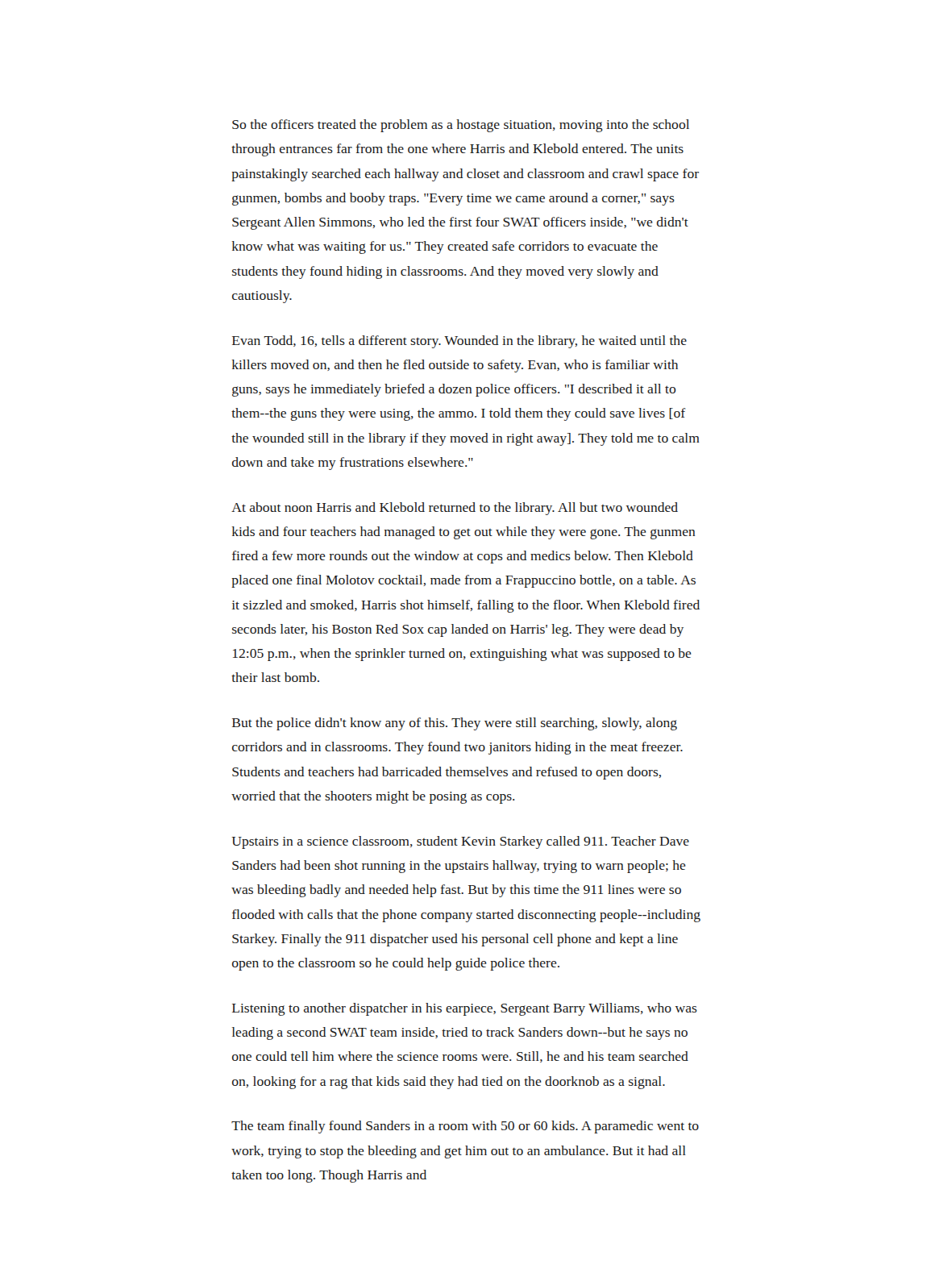So the officers treated the problem as a hostage situation, moving into the school through entrances far from the one where Harris and Klebold entered. The units painstakingly searched each hallway and closet and classroom and crawl space for gunmen, bombs and booby traps. "Every time we came around a corner," says Sergeant Allen Simmons, who led the first four SWAT officers inside, "we didn't know what was waiting for us." They created safe corridors to evacuate the students they found hiding in classrooms. And they moved very slowly and cautiously.
Evan Todd, 16, tells a different story. Wounded in the library, he waited until the killers moved on, and then he fled outside to safety. Evan, who is familiar with guns, says he immediately briefed a dozen police officers. "I described it all to them--the guns they were using, the ammo. I told them they could save lives [of the wounded still in the library if they moved in right away]. They told me to calm down and take my frustrations elsewhere."
At about noon Harris and Klebold returned to the library. All but two wounded kids and four teachers had managed to get out while they were gone. The gunmen fired a few more rounds out the window at cops and medics below. Then Klebold placed one final Molotov cocktail, made from a Frappuccino bottle, on a table. As it sizzled and smoked, Harris shot himself, falling to the floor. When Klebold fired seconds later, his Boston Red Sox cap landed on Harris' leg. They were dead by 12:05 p.m., when the sprinkler turned on, extinguishing what was supposed to be their last bomb.
But the police didn't know any of this. They were still searching, slowly, along corridors and in classrooms. They found two janitors hiding in the meat freezer. Students and teachers had barricaded themselves and refused to open doors, worried that the shooters might be posing as cops.
Upstairs in a science classroom, student Kevin Starkey called 911. Teacher Dave Sanders had been shot running in the upstairs hallway, trying to warn people; he was bleeding badly and needed help fast. But by this time the 911 lines were so flooded with calls that the phone company started disconnecting people--including Starkey. Finally the 911 dispatcher used his personal cell phone and kept a line open to the classroom so he could help guide police there.
Listening to another dispatcher in his earpiece, Sergeant Barry Williams, who was leading a second SWAT team inside, tried to track Sanders down--but he says no one could tell him where the science rooms were. Still, he and his team searched on, looking for a rag that kids said they had tied on the doorknob as a signal.
The team finally found Sanders in a room with 50 or 60 kids. A paramedic went to work, trying to stop the bleeding and get him out to an ambulance. But it had all taken too long. Though Harris and